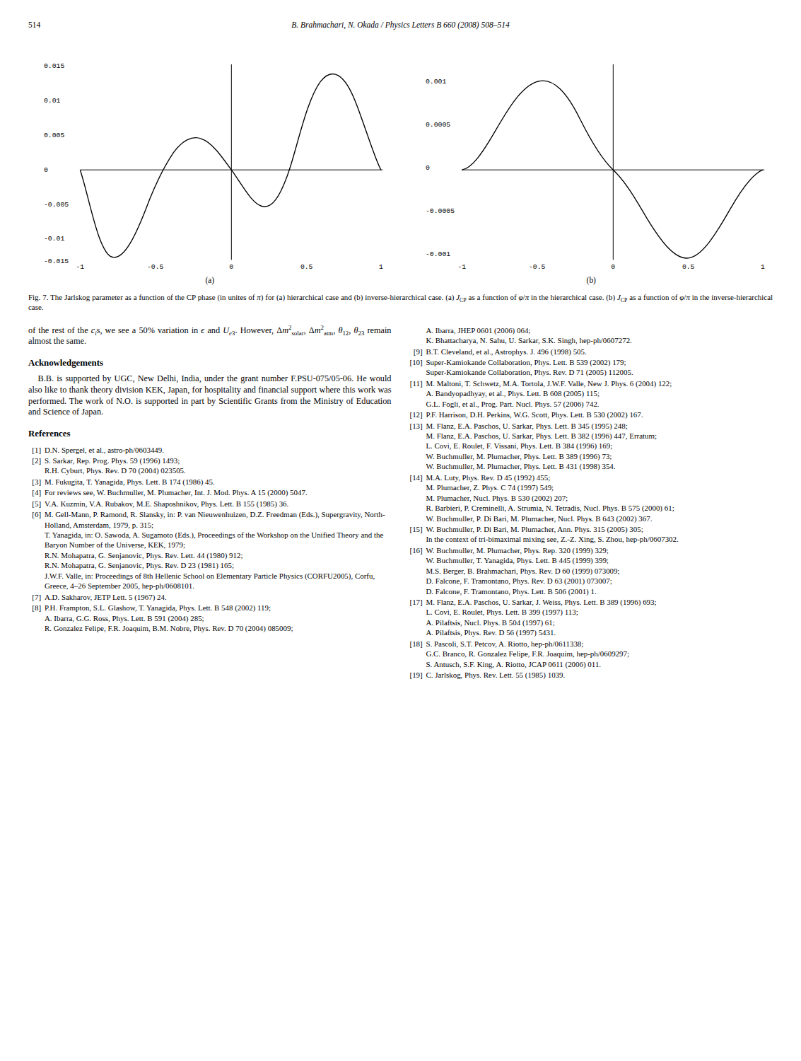514
B. Brahmachari, N. Okada / Physics Letters B 660 (2008) 508–514
0.015 0.01 0.005 0 -0.005 -0.01 -0.015 -1 -0.5 0 0.5 1
(a)
0.001 0.0005 0 -0.0005 -0.001 -1 -0.5 0 0.5 1
(b)
Fig. 7. The Jarlskog parameter as a function of the CP phase (in unites of π) for (a) hierarchical case and (b) inverse-hierarchical case. (a) JCP as a function of φ/π in the hierarchical case. (b) JCP as a function of φ/π in the inverse-hierarchical case.
of the rest of the cis, we see a 50% variation in ϵ and Ue3. However, Δm2solar, Δm2atm, θ12, θ23 remain almost the same.
Acknowledgements
B.B. is supported by UGC, New Delhi, India, under the grant number F.PSU-075/05-06. He would also like to thank theory division KEK, Japan, for hospitality and financial support where this work was performed. The work of N.O. is supported in part by Scientific Grants from the Ministry of Education and Science of Japan.
References
[1] D.N. Spergel, et al., astro-ph/0603449.
[2] S. Sarkar, Rep. Prog. Phys. 59 (1996) 1493; R.H. Cyburt, Phys. Rev. D 70 (2004) 023505.
[3] M. Fukugita, T. Yanagida, Phys. Lett. B 174 (1986) 45.
[4] For reviews see, W. Buchmuller, M. Plumacher, Int. J. Mod. Phys. A 15 (2000) 5047.
[5] V.A. Kuzmin, V.A. Rubakov, M.E. Shaposhnikov, Phys. Lett. B 155 (1985) 36.
[6] M. Gell-Mann, P. Ramond, R. Slansky, in: P. van Nieuwenhuizen, D.Z. Freedman (Eds.), Supergravity, North-Holland, Amsterdam, 1979, p. 315; T. Yanagida, in: O. Sawoda, A. Sugamoto (Eds.), Proceedings of the Workshop on the Unified Theory and the Baryon Number of the Universe, KEK, 1979; R.N. Mohapatra, G. Senjanovic, Phys. Rev. Lett. 44 (1980) 912; R.N. Mohapatra, G. Senjanovic, Phys. Rev. D 23 (1981) 165; J.W.F. Valle, in: Proceedings of 8th Hellenic School on Elementary Particle Physics (CORFU2005), Corfu, Greece, 4–26 September 2005, hep-ph/0608101.
[7] A.D. Sakharov, JETP Lett. 5 (1967) 24.
[8] P.H. Frampton, S.L. Glashow, T. Yanagida, Phys. Lett. B 548 (2002) 119; A. Ibarra, G.G. Ross, Phys. Lett. B 591 (2004) 285; R. Gonzalez Felipe, F.R. Joaquim, B.M. Nobre, Phys. Rev. D 70 (2004) 085009;
A. Ibarra, JHEP 0601 (2006) 064; K. Bhattacharya, N. Sahu, U. Sarkar, S.K. Singh, hep-ph/0607272.
[9] B.T. Cleveland, et al., Astrophys. J. 496 (1998) 505.
[10] Super-Kamiokande Collaboration, Phys. Lett. B 539 (2002) 179; Super-Kamiokande Collaboration, Phys. Rev. D 71 (2005) 112005.
[11] M. Maltoni, T. Schwetz, M.A. Tortola, J.W.F. Valle, New J. Phys. 6 (2004) 122; A. Bandyopadhyay, et al., Phys. Lett. B 608 (2005) 115; G.L. Fogli, et al., Prog. Part. Nucl. Phys. 57 (2006) 742.
[12] P.F. Harrison, D.H. Perkins, W.G. Scott, Phys. Lett. B 530 (2002) 167.
[13] M. Flanz, E.A. Paschos, U. Sarkar, Phys. Lett. B 345 (1995) 248; M. Flanz, E.A. Paschos, U. Sarkar, Phys. Lett. B 382 (1996) 447, Erratum; L. Covi, E. Roulet, F. Vissani, Phys. Lett. B 384 (1996) 169; W. Buchmuller, M. Plumacher, Phys. Lett. B 389 (1996) 73; W. Buchmuller, M. Plumacher, Phys. Lett. B 431 (1998) 354.
[14] M.A. Luty, Phys. Rev. D 45 (1992) 455; M. Plumacher, Z. Phys. C 74 (1997) 549; M. Plumacher, Nucl. Phys. B 530 (2002) 207; R. Barbieri, P. Creminelli, A. Strumia, N. Tetradis, Nucl. Phys. B 575 (2000) 61; W. Buchmuller, P. Di Bari, M. Plumacher, Nucl. Phys. B 643 (2002) 367.
[15] W. Buchmuller, P. Di Bari, M. Plumacher, Ann. Phys. 315 (2005) 305; In the context of tri-bimaximal mixing see, Z.-Z. Xing, S. Zhou, hep-ph/0607302.
[16] W. Buchmuller, M. Plumacher, Phys. Rep. 320 (1999) 329; W. Buchmuller, T. Yanagida, Phys. Lett. B 445 (1999) 399; M.S. Berger, B. Brahmachari, Phys. Rev. D 60 (1999) 073009; D. Falcone, F. Tramontano, Phys. Rev. D 63 (2001) 073007; D. Falcone, F. Tramontano, Phys. Lett. B 506 (2001) 1.
[17] M. Flanz, E.A. Paschos, U. Sarkar, J. Weiss, Phys. Lett. B 389 (1996) 693; L. Covi, E. Roulet, Phys. Lett. B 399 (1997) 113; A. Pilaftsis, Nucl. Phys. B 504 (1997) 61; A. Pilaftsis, Phys. Rev. D 56 (1997) 5431.
[18] S. Pascoli, S.T. Petcov, A. Riotto, hep-ph/0611338; G.C. Branco, R. Gonzalez Felipe, F.R. Joaquim, hep-ph/0609297; S. Antusch, S.F. King, A. Riotto, JCAP 0611 (2006) 011.
[19] C. Jarlskog, Phys. Rev. Lett. 55 (1985) 1039.